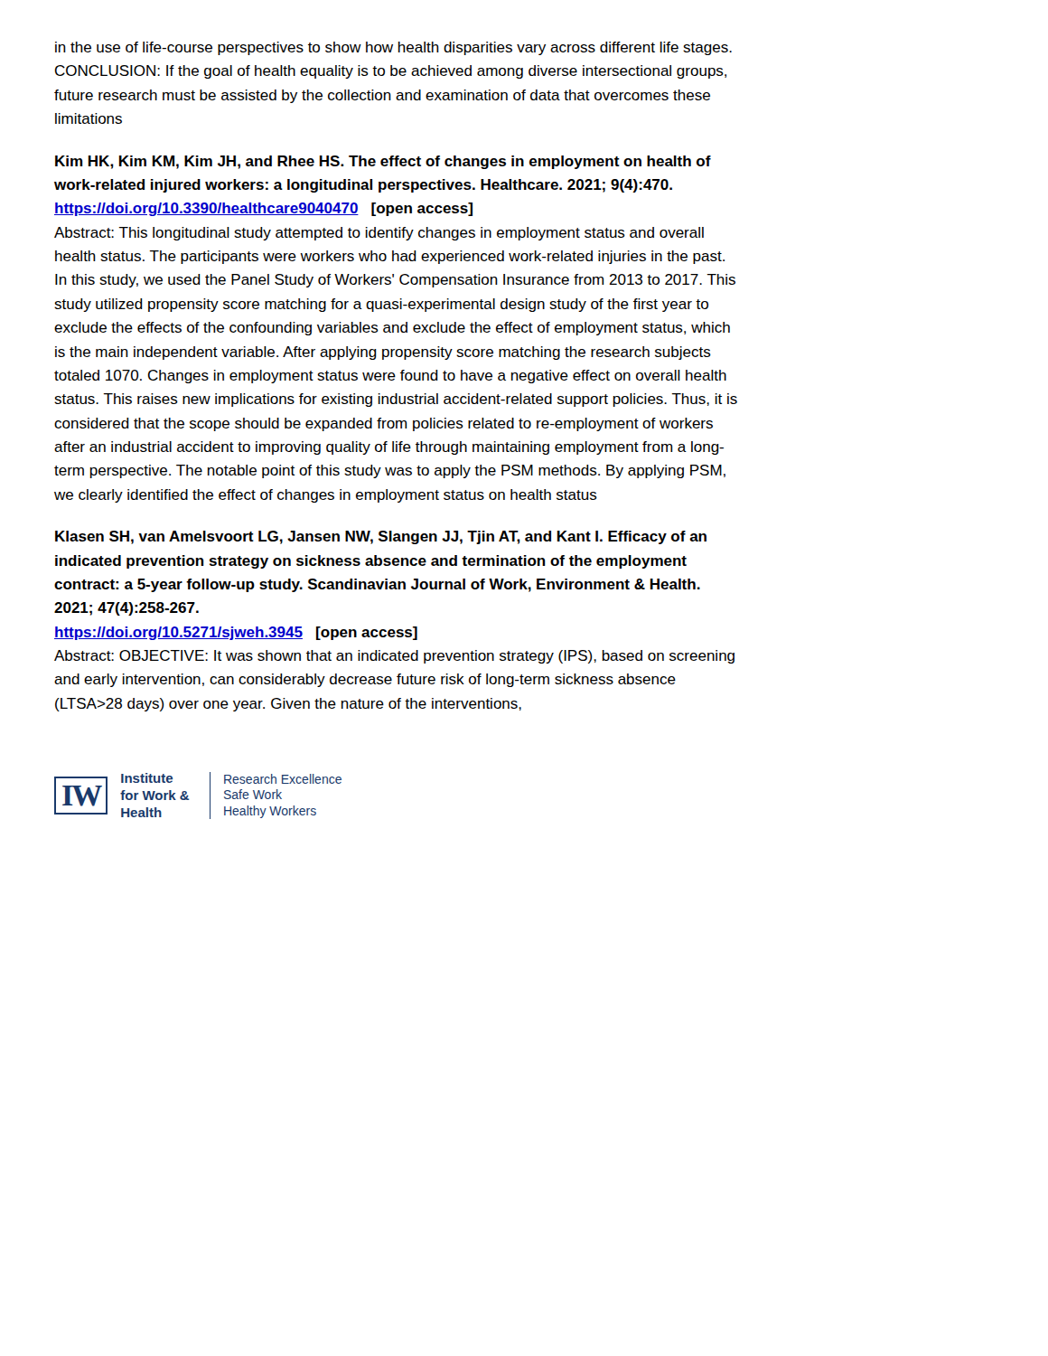in the use of life-course perspectives to show how health disparities vary across different life stages. CONCLUSION: If the goal of health equality is to be achieved among diverse intersectional groups, future research must be assisted by the collection and examination of data that overcomes these limitations
Kim HK, Kim KM, Kim JH, and Rhee HS. The effect of changes in employment on health of work-related injured workers: a longitudinal perspectives. Healthcare. 2021; 9(4):470.
https://doi.org/10.3390/healthcare9040470 [open access]
Abstract: This longitudinal study attempted to identify changes in employment status and overall health status. The participants were workers who had experienced work-related injuries in the past. In this study, we used the Panel Study of Workers' Compensation Insurance from 2013 to 2017. This study utilized propensity score matching for a quasi-experimental design study of the first year to exclude the effects of the confounding variables and exclude the effect of employment status, which is the main independent variable. After applying propensity score matching the research subjects totaled 1070. Changes in employment status were found to have a negative effect on overall health status. This raises new implications for existing industrial accident-related support policies. Thus, it is considered that the scope should be expanded from policies related to re-employment of workers after an industrial accident to improving quality of life through maintaining employment from a long-term perspective. The notable point of this study was to apply the PSM methods. By applying PSM, we clearly identified the effect of changes in employment status on health status
Klasen SH, van Amelsvoort LG, Jansen NW, Slangen JJ, Tjin AT, and Kant I. Efficacy of an indicated prevention strategy on sickness absence and termination of the employment contract: a 5-year follow-up study. Scandinavian Journal of Work, Environment & Health. 2021; 47(4):258-267.
https://doi.org/10.5271/sjweh.3945 [open access]
Abstract: OBJECTIVE: It was shown that an indicated prevention strategy (IPS), based on screening and early intervention, can considerably decrease future risk of long-term sickness absence (LTSA>28 days) over one year. Given the nature of the interventions,
IW
Institute
for Work &
Health
Research Excellence
Safe Work
Healthy Workers